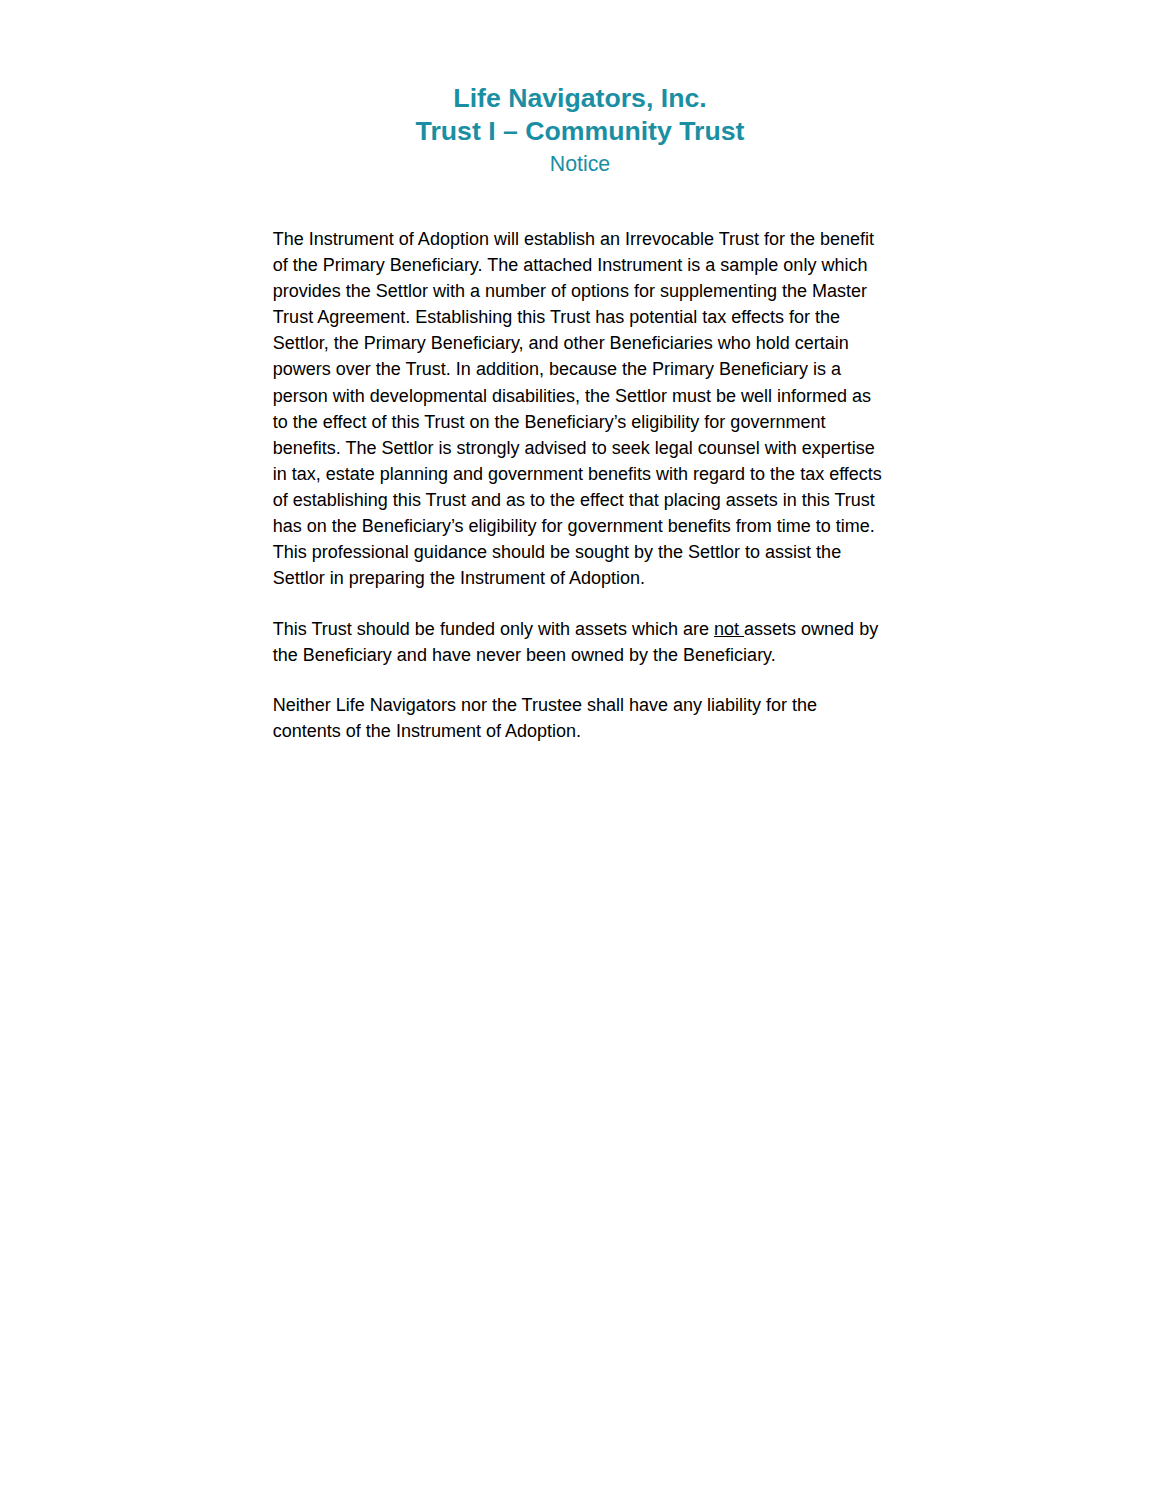Life Navigators, Inc.
Trust I – Community Trust
Notice
The Instrument of Adoption will establish an Irrevocable Trust for the benefit of the Primary Beneficiary. The attached Instrument is a sample only which provides the Settlor with a number of options for supplementing the Master Trust Agreement. Establishing this Trust has potential tax effects for the Settlor, the Primary Beneficiary, and other Beneficiaries who hold certain powers over the Trust. In addition, because the Primary Beneficiary is a person with developmental disabilities, the Settlor must be well informed as to the effect of this Trust on the Beneficiary’s eligibility for government benefits. The Settlor is strongly advised to seek legal counsel with expertise in tax, estate planning and government benefits with regard to the tax effects of establishing this Trust and as to the effect that placing assets in this Trust has on the Beneficiary’s eligibility for government benefits from time to time. This professional guidance should be sought by the Settlor to assist the Settlor in preparing the Instrument of Adoption.
This Trust should be funded only with assets which are not assets owned by the Beneficiary and have never been owned by the Beneficiary.
Neither Life Navigators nor the Trustee shall have any liability for the contents of the Instrument of Adoption.